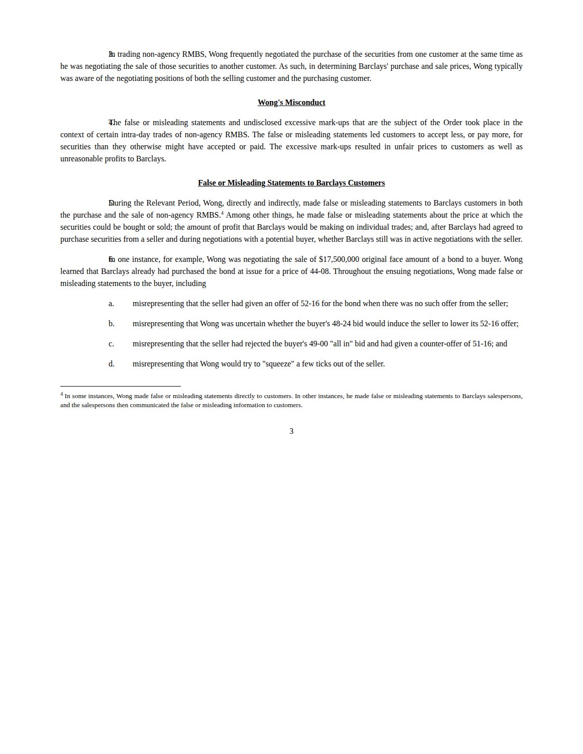3. In trading non-agency RMBS, Wong frequently negotiated the purchase of the securities from one customer at the same time as he was negotiating the sale of those securities to another customer. As such, in determining Barclays' purchase and sale prices, Wong typically was aware of the negotiating positions of both the selling customer and the purchasing customer.
Wong's Misconduct
4. The false or misleading statements and undisclosed excessive mark-ups that are the subject of the Order took place in the context of certain intra-day trades of non-agency RMBS. The false or misleading statements led customers to accept less, or pay more, for securities than they otherwise might have accepted or paid. The excessive mark-ups resulted in unfair prices to customers as well as unreasonable profits to Barclays.
False or Misleading Statements to Barclays Customers
5. During the Relevant Period, Wong, directly and indirectly, made false or misleading statements to Barclays customers in both the purchase and the sale of non-agency RMBS.4 Among other things, he made false or misleading statements about the price at which the securities could be bought or sold; the amount of profit that Barclays would be making on individual trades; and, after Barclays had agreed to purchase securities from a seller and during negotiations with a potential buyer, whether Barclays still was in active negotiations with the seller.
6. In one instance, for example, Wong was negotiating the sale of $17,500,000 original face amount of a bond to a buyer. Wong learned that Barclays already had purchased the bond at issue for a price of 44-08. Throughout the ensuing negotiations, Wong made false or misleading statements to the buyer, including
a. misrepresenting that the seller had given an offer of 52-16 for the bond when there was no such offer from the seller;
b. misrepresenting that Wong was uncertain whether the buyer's 48-24 bid would induce the seller to lower its 52-16 offer;
c. misrepresenting that the seller had rejected the buyer's 49-00 "all in" bid and had given a counter-offer of 51-16; and
d. misrepresenting that Wong would try to "squeeze" a few ticks out of the seller.
4 In some instances, Wong made false or misleading statements directly to customers. In other instances, he made false or misleading statements to Barclays salespersons, and the salespersons then communicated the false or misleading information to customers.
3